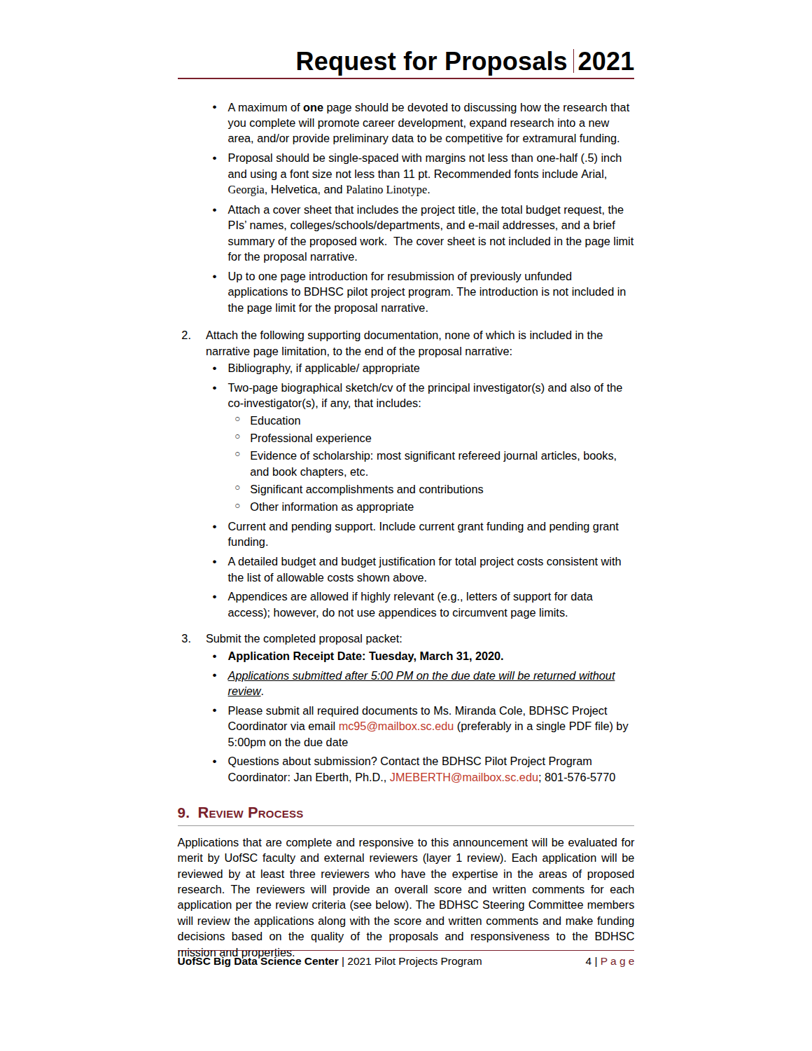Request for Proposals 2021
A maximum of one page should be devoted to discussing how the research that you complete will promote career development, expand research into a new area, and/or provide preliminary data to be competitive for extramural funding.
Proposal should be single-spaced with margins not less than one-half (.5) inch and using a font size not less than 11 pt. Recommended fonts include Arial, Georgia, Helvetica, and Palatino Linotype.
Attach a cover sheet that includes the project title, the total budget request, the PIs’ names, colleges/schools/departments, and e-mail addresses, and a brief summary of the proposed work. The cover sheet is not included in the page limit for the proposal narrative.
Up to one page introduction for resubmission of previously unfunded applications to BDHSC pilot project program. The introduction is not included in the page limit for the proposal narrative.
2. Attach the following supporting documentation, none of which is included in the narrative page limitation, to the end of the proposal narrative:
Bibliography, if applicable/ appropriate
Two-page biographical sketch/cv of the principal investigator(s) and also of the co-investigator(s), if any, that includes:
Education
Professional experience
Evidence of scholarship: most significant refereed journal articles, books, and book chapters, etc.
Significant accomplishments and contributions
Other information as appropriate
Current and pending support. Include current grant funding and pending grant funding.
A detailed budget and budget justification for total project costs consistent with the list of allowable costs shown above.
Appendices are allowed if highly relevant (e.g., letters of support for data access); however, do not use appendices to circumvent page limits.
3. Submit the completed proposal packet:
Application Receipt Date: Tuesday, March 31, 2020.
Applications submitted after 5:00 PM on the due date will be returned without review.
Please submit all required documents to Ms. Miranda Cole, BDHSC Project Coordinator via email mc95@mailbox.sc.edu (preferably in a single PDF file) by 5:00pm on the due date
Questions about submission? Contact the BDHSC Pilot Project Program Coordinator: Jan Eberth, Ph.D., JMEBERTH@mailbox.sc.edu; 801-576-5770
9. Review Process
Applications that are complete and responsive to this announcement will be evaluated for merit by UofSC faculty and external reviewers (layer 1 review). Each application will be reviewed by at least three reviewers who have the expertise in the areas of proposed research. The reviewers will provide an overall score and written comments for each application per the review criteria (see below). The BDHSC Steering Committee members will review the applications along with the score and written comments and make funding decisions based on the quality of the proposals and responsiveness to the BDHSC mission and properties.
UofSC Big Data Science Center | 2021 Pilot Projects Program
4 | P a g e